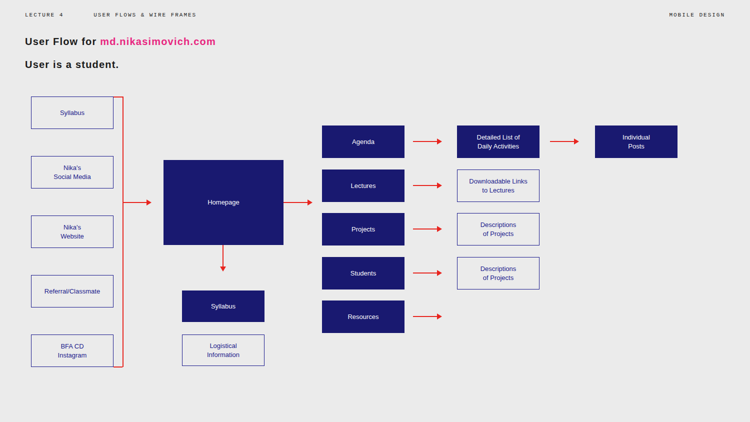Lecture 4 User Flows & Wire Frames
Mobile Design
User Flow for md.nikasimovich.com
User is a student.
Syllabus
Nika's
Social Media
Nika's
Website
Referral/Classmate
BFA CD
Instagram
Homepage
Syllabus
Logistical
Information
Agenda
Lectures
Projects
Students
Resources
Detailed List of
Daily Activities
Downloadable Links
to Lectures
Descriptions
of Projects
Descriptions
of Projects
Individual
Posts
Entry points (Syllabus, Nika's Social Media, Nika's Website, Referral/Classmate, BFA CD Instagram) all lead to the Homepage. The Homepage leads down to the Syllabus and Logistical Information, and across to the main navigation: Agenda, Lectures, Projects, Students, and Resources. Agenda leads to a Detailed List of Daily Activities, which leads to Individual Posts. Lectures leads to Downloadable Links to Lectures. Projects leads to Descriptions of Projects. Students leads to Descriptions of Projects. Resources leads onward.